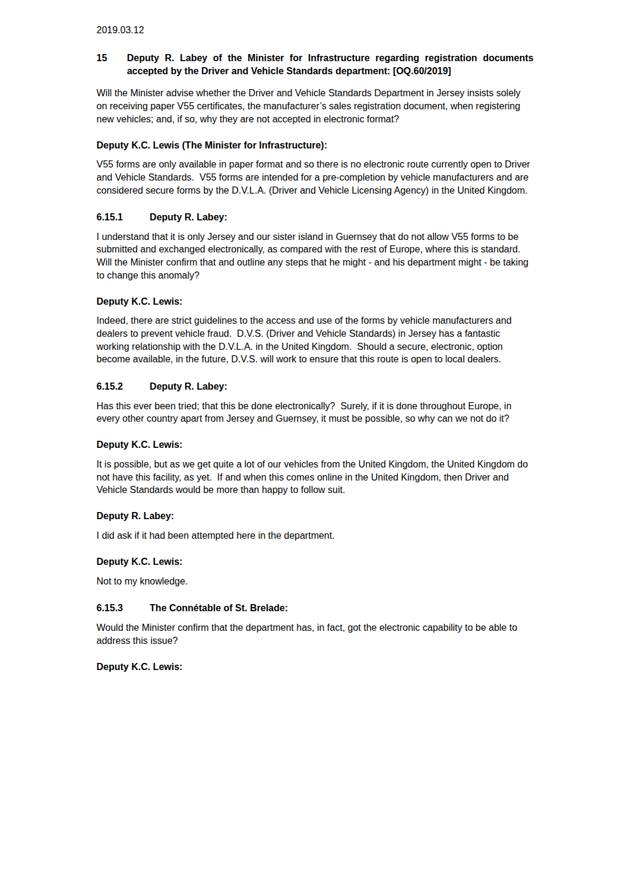2019.03.12
15 Deputy R. Labey of the Minister for Infrastructure regarding registration documents accepted by the Driver and Vehicle Standards department: [OQ.60/2019]
Will the Minister advise whether the Driver and Vehicle Standards Department in Jersey insists solely on receiving paper V55 certificates, the manufacturer’s sales registration document, when registering new vehicles; and, if so, why they are not accepted in electronic format?
Deputy K.C. Lewis (The Minister for Infrastructure):
V55 forms are only available in paper format and so there is no electronic route currently open to Driver and Vehicle Standards. V55 forms are intended for a pre-completion by vehicle manufacturers and are considered secure forms by the D.V.L.A. (Driver and Vehicle Licensing Agency) in the United Kingdom.
6.15.1 Deputy R. Labey:
I understand that it is only Jersey and our sister island in Guernsey that do not allow V55 forms to be submitted and exchanged electronically, as compared with the rest of Europe, where this is standard. Will the Minister confirm that and outline any steps that he might - and his department might - be taking to change this anomaly?
Deputy K.C. Lewis:
Indeed, there are strict guidelines to the access and use of the forms by vehicle manufacturers and dealers to prevent vehicle fraud. D.V.S. (Driver and Vehicle Standards) in Jersey has a fantastic working relationship with the D.V.L.A. in the United Kingdom. Should a secure, electronic, option become available, in the future, D.V.S. will work to ensure that this route is open to local dealers.
6.15.2 Deputy R. Labey:
Has this ever been tried; that this be done electronically? Surely, if it is done throughout Europe, in every other country apart from Jersey and Guernsey, it must be possible, so why can we not do it?
Deputy K.C. Lewis:
It is possible, but as we get quite a lot of our vehicles from the United Kingdom, the United Kingdom do not have this facility, as yet. If and when this comes online in the United Kingdom, then Driver and Vehicle Standards would be more than happy to follow suit.
Deputy R. Labey:
I did ask if it had been attempted here in the department.
Deputy K.C. Lewis:
Not to my knowledge.
6.15.3 The Connétable of St. Brelade:
Would the Minister confirm that the department has, in fact, got the electronic capability to be able to address this issue?
Deputy K.C. Lewis: